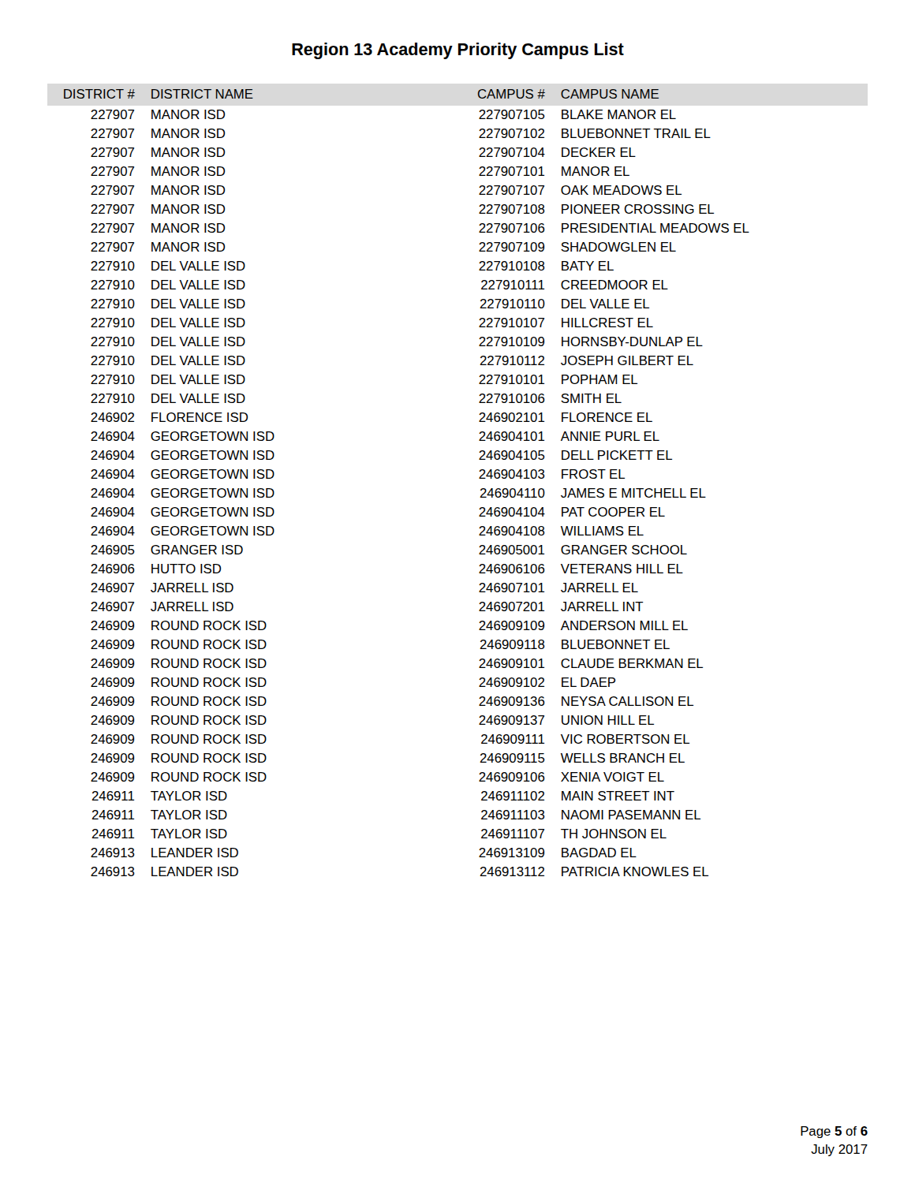Region 13 Academy Priority Campus List
| DISTRICT # | DISTRICT NAME | CAMPUS # | CAMPUS NAME |
| --- | --- | --- | --- |
| 227907 | MANOR ISD | 227907105 | BLAKE MANOR EL |
| 227907 | MANOR ISD | 227907102 | BLUEBONNET TRAIL EL |
| 227907 | MANOR ISD | 227907104 | DECKER EL |
| 227907 | MANOR ISD | 227907101 | MANOR EL |
| 227907 | MANOR ISD | 227907107 | OAK MEADOWS EL |
| 227907 | MANOR ISD | 227907108 | PIONEER CROSSING EL |
| 227907 | MANOR ISD | 227907106 | PRESIDENTIAL MEADOWS EL |
| 227907 | MANOR ISD | 227907109 | SHADOWGLEN EL |
| 227910 | DEL VALLE ISD | 227910108 | BATY EL |
| 227910 | DEL VALLE ISD | 227910111 | CREEDMOOR EL |
| 227910 | DEL VALLE ISD | 227910110 | DEL VALLE EL |
| 227910 | DEL VALLE ISD | 227910107 | HILLCREST EL |
| 227910 | DEL VALLE ISD | 227910109 | HORNSBY-DUNLAP EL |
| 227910 | DEL VALLE ISD | 227910112 | JOSEPH GILBERT EL |
| 227910 | DEL VALLE ISD | 227910101 | POPHAM EL |
| 227910 | DEL VALLE ISD | 227910106 | SMITH EL |
| 246902 | FLORENCE ISD | 246902101 | FLORENCE EL |
| 246904 | GEORGETOWN ISD | 246904101 | ANNIE PURL EL |
| 246904 | GEORGETOWN ISD | 246904105 | DELL PICKETT EL |
| 246904 | GEORGETOWN ISD | 246904103 | FROST EL |
| 246904 | GEORGETOWN ISD | 246904110 | JAMES E MITCHELL EL |
| 246904 | GEORGETOWN ISD | 246904104 | PAT COOPER EL |
| 246904 | GEORGETOWN ISD | 246904108 | WILLIAMS EL |
| 246905 | GRANGER ISD | 246905001 | GRANGER SCHOOL |
| 246906 | HUTTO ISD | 246906106 | VETERANS HILL EL |
| 246907 | JARRELL ISD | 246907101 | JARRELL EL |
| 246907 | JARRELL ISD | 246907201 | JARRELL INT |
| 246909 | ROUND ROCK ISD | 246909109 | ANDERSON MILL EL |
| 246909 | ROUND ROCK ISD | 246909118 | BLUEBONNET EL |
| 246909 | ROUND ROCK ISD | 246909101 | CLAUDE BERKMAN EL |
| 246909 | ROUND ROCK ISD | 246909102 | EL DAEP |
| 246909 | ROUND ROCK ISD | 246909136 | NEYSA CALLISON EL |
| 246909 | ROUND ROCK ISD | 246909137 | UNION HILL EL |
| 246909 | ROUND ROCK ISD | 246909111 | VIC ROBERTSON EL |
| 246909 | ROUND ROCK ISD | 246909115 | WELLS BRANCH EL |
| 246909 | ROUND ROCK ISD | 246909106 | XENIA VOIGT EL |
| 246911 | TAYLOR ISD | 246911102 | MAIN STREET INT |
| 246911 | TAYLOR ISD | 246911103 | NAOMI PASEMANN EL |
| 246911 | TAYLOR ISD | 246911107 | TH JOHNSON EL |
| 246913 | LEANDER ISD | 246913109 | BAGDAD EL |
| 246913 | LEANDER ISD | 246913112 | PATRICIA KNOWLES EL |
Page 5 of 6
July 2017